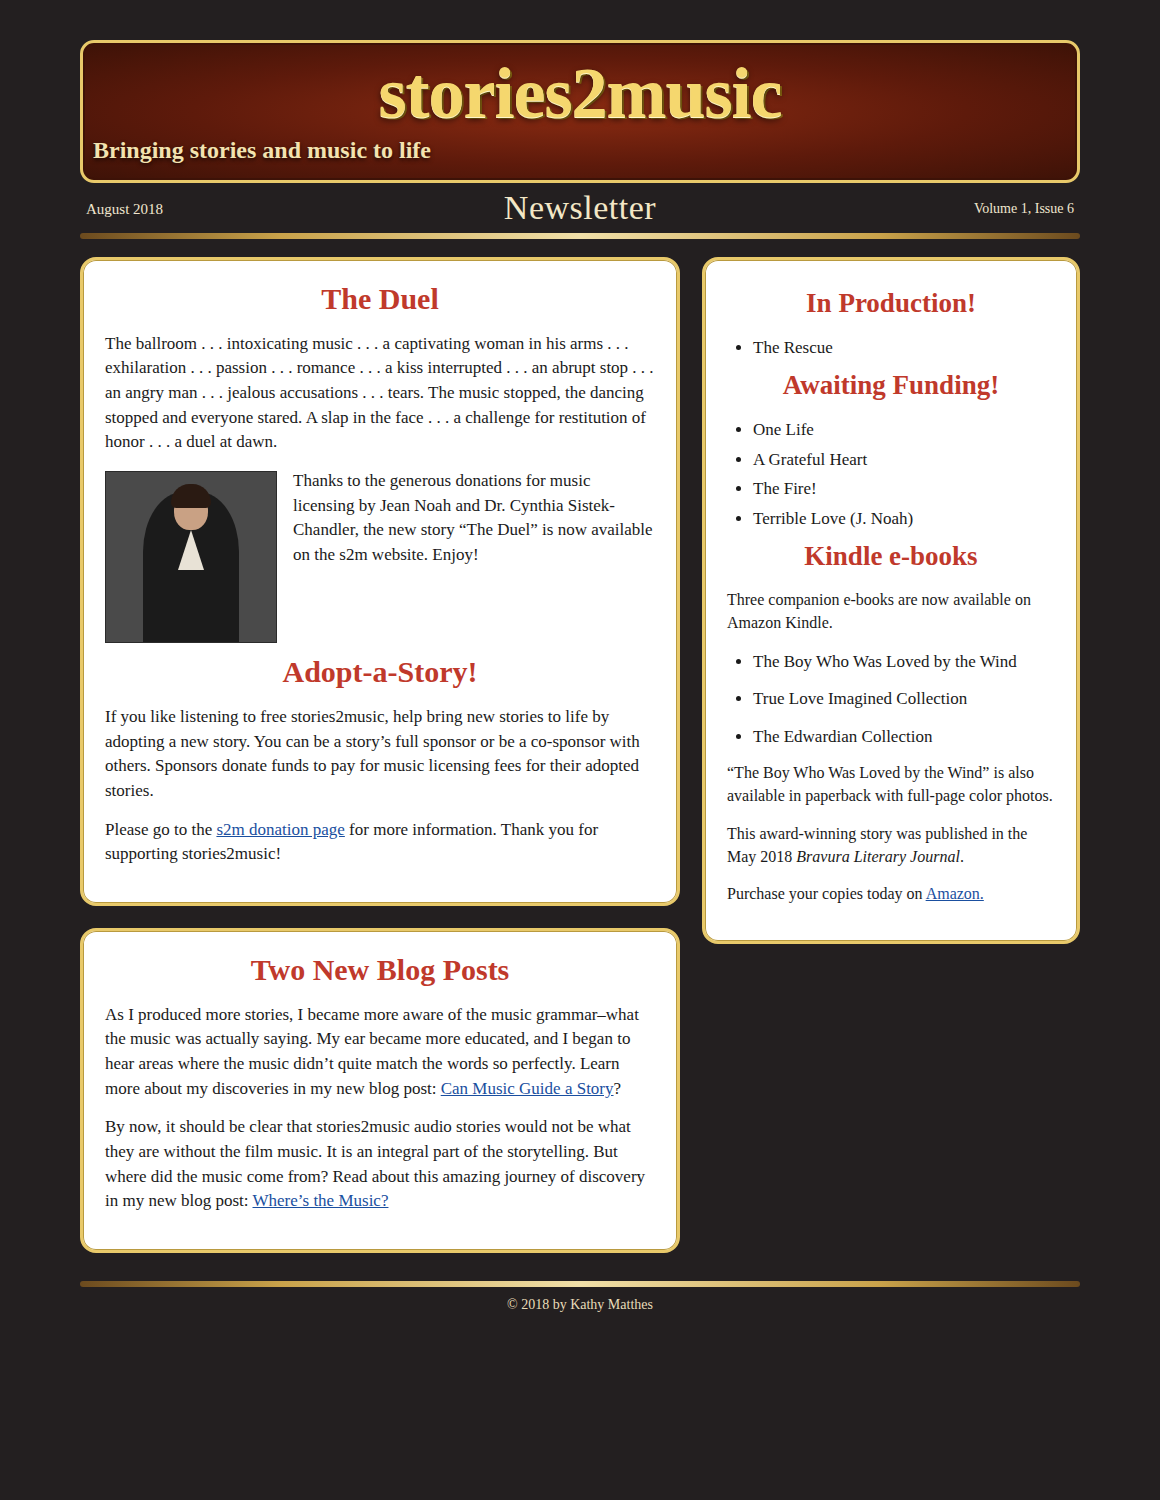stories2music
Bringing stories and music to life
August 2018
Newsletter
Volume 1, Issue 6
The Duel
The ballroom . . . intoxicating music . . . a captivating woman in his arms . . . exhilaration . . . passion . . . romance . . . a kiss interrupted . . . an abrupt stop . . . an angry man . . . jealous accusations . . . tears. The music stopped, the dancing stopped and everyone stared. A slap in the face . . . a challenge for restitution of honor . . . a duel at dawn.
Thanks to the generous donations for music licensing by Jean Noah and Dr. Cynthia Sistek-Chandler, the new story “The Duel” is now available on the s2m website. Enjoy!
Adopt-a-Story!
If you like listening to free stories2music, help bring new stories to life by adopting a new story. You can be a story’s full sponsor or be a co-sponsor with others. Sponsors donate funds to pay for music licensing fees for their adopted stories.
Please go to the s2m donation page for more information. Thank you for supporting stories2music!
Two New Blog Posts
As I produced more stories, I became more aware of the music grammar–what the music was actually saying. My ear became more educated, and I began to hear areas where the music didn’t quite match the words so perfectly. Learn more about my discoveries in my new blog post: Can Music Guide a Story?
By now, it should be clear that stories2music audio stories would not be what they are without the film music. It is an integral part of the storytelling. But where did the music come from? Read about this amazing journey of discovery in my new blog post: Where’s the Music?
In Production!
The Rescue
Awaiting Funding!
One Life
A Grateful Heart
The Fire!
Terrible Love (J. Noah)
Kindle e-books
Three companion e-books are now available on Amazon Kindle.
The Boy Who Was Loved by the Wind
True Love Imagined Collection
The Edwardian Collection
“The Boy Who Was Loved by the Wind” is also available in paperback with full-page color photos.
This award-winning story was published in the May 2018 Bravura Literary Journal.
Purchase your copies today on Amazon.
© 2018 by Kathy Matthes